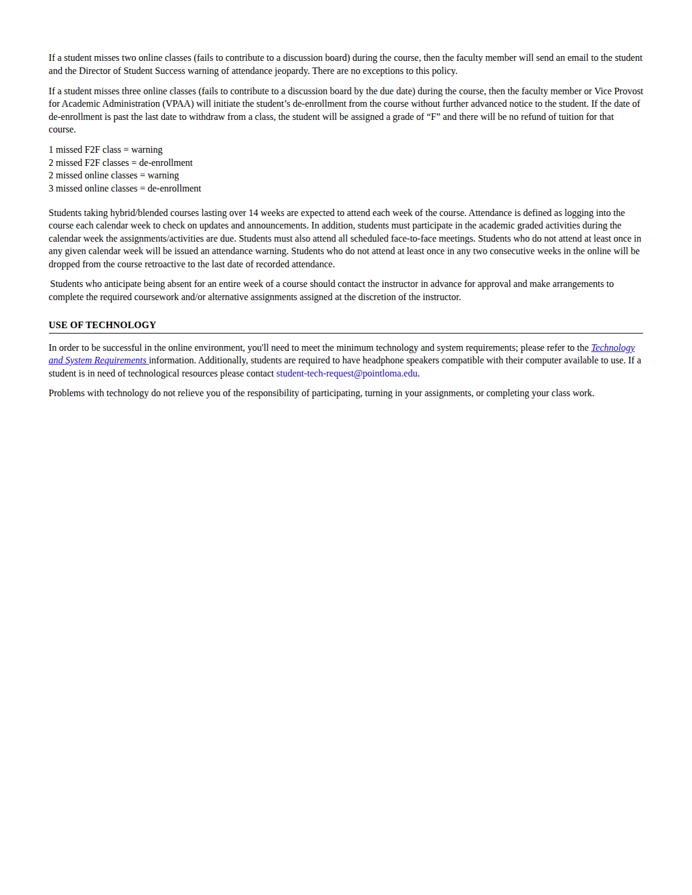If a student misses two online classes (fails to contribute to a discussion board) during the course, then the faculty member will send an email to the student and the Director of Student Success warning of attendance jeopardy. There are no exceptions to this policy.
If a student misses three online classes (fails to contribute to a discussion board by the due date) during the course, then the faculty member or Vice Provost for Academic Administration (VPAA) will initiate the student’s de-enrollment from the course without further advanced notice to the student. If the date of de-enrollment is past the last date to withdraw from a class, the student will be assigned a grade of “F” and there will be no refund of tuition for that course.
1 missed F2F class = warning
2 missed F2F classes = de-enrollment
2 missed online classes = warning
3 missed online classes = de-enrollment
Students taking hybrid/blended courses lasting over 14 weeks are expected to attend each week of the course. Attendance is defined as logging into the course each calendar week to check on updates and announcements. In addition, students must participate in the academic graded activities during the calendar week the assignments/activities are due. Students must also attend all scheduled face-to-face meetings. Students who do not attend at least once in any given calendar week will be issued an attendance warning. Students who do not attend at least once in any two consecutive weeks in the online will be dropped from the course retroactive to the last date of recorded attendance.
Students who anticipate being absent for an entire week of a course should contact the instructor in advance for approval and make arrangements to complete the required coursework and/or alternative assignments assigned at the discretion of the instructor.
Use of Technology
In order to be successful in the online environment, you'll need to meet the minimum technology and system requirements; please refer to the Technology and System Requirements information. Additionally, students are required to have headphone speakers compatible with their computer available to use. If a student is in need of technological resources please contact student-tech-request@pointloma.edu.
Problems with technology do not relieve you of the responsibility of participating, turning in your assignments, or completing your class work.